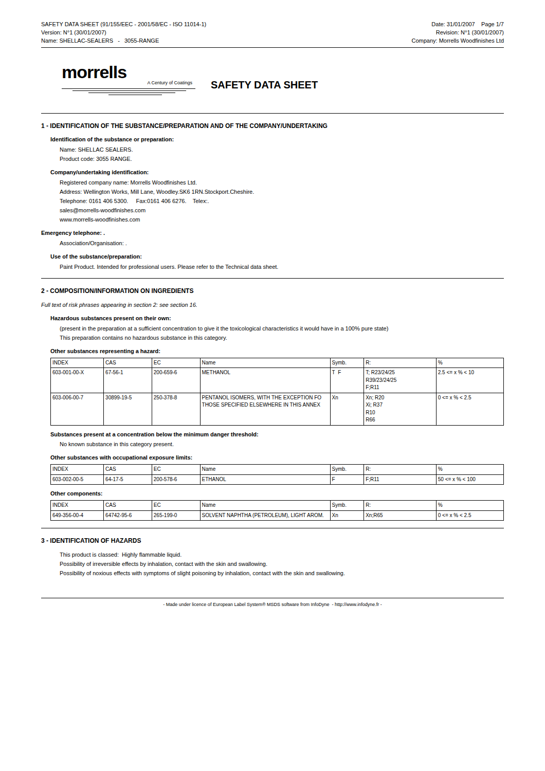SAFETY DATA SHEET (91/155/EEC - 2001/58/EC - ISO 11014-1)
Date: 31/01/2007 Page 1/7
Version: N°1 (30/01/2007)
Revision: N°1 (30/01/2007)
Name: SHELLAC-SEALERS - 3055-RANGE
Company: Morrells Woodfinishes Ltd
morrells
A Century of Coatings
SAFETY DATA SHEET
1 - IDENTIFICATION OF THE SUBSTANCE/PREPARATION AND OF THE COMPANY/UNDERTAKING
Identification of the substance or preparation:
Name: SHELLAC SEALERS.
Product code: 3055 RANGE.
Company/undertaking identification:
Registered company name: Morrells Woodfinishes Ltd.
Address: Wellington Works, Mill Lane, Woodley.SK6 1RN.Stockport.Cheshire.
Telephone: 0161 406 5300. Fax:0161 406 6276. Telex:.
sales@morrells-woodfinishes.com
www.morrells-woodfinishes.com
Emergency telephone: .
Association/Organisation: .
Use of the substance/preparation:
Paint Product. Intended for professional users. Please refer to the Technical data sheet.
2 - COMPOSITION/INFORMATION ON INGREDIENTS
Full text of risk phrases appearing in section 2: see section 16.
Hazardous substances present on their own:
(present in the preparation at a sufficient concentration to give it the toxicological characteristics it would have in a 100% pure state)
This preparation contains no hazardous substance in this category.
Other substances representing a hazard:
| INDEX | CAS | EC | Name | Symb. | R: | % |
| --- | --- | --- | --- | --- | --- | --- |
| 603-001-00-X | 67-56-1 | 200-659-6 | METHANOL | T F | T; R23/24/25 R39/23/24/25 F;R11 | 2.5 <= x % < 10 |
| 603-006-00-7 | 30899-19-5 | 250-378-8 | PENTANOL ISOMERS, WITH THE EXCEPTION FO THOSE SPECIFIED ELSEWHERE IN THIS ANNEX | Xn | Xn; R20 Xi; R37 R10 R66 | 0 <= x % < 2.5 |
Substances present at a concentration below the minimum danger threshold:
No known substance in this category present.
Other substances with occupational exposure limits:
| INDEX | CAS | EC | Name | Symb. | R: | % |
| --- | --- | --- | --- | --- | --- | --- |
| 603-002-00-5 | 64-17-5 | 200-578-6 | ETHANOL | F | F;R11 | 50 <= x % < 100 |
Other components:
| INDEX | CAS | EC | Name | Symb. | R: | % |
| --- | --- | --- | --- | --- | --- | --- |
| 649-356-00-4 | 64742-95-6 | 265-199-0 | SOLVENT NAPHTHA (PETROLEUM), LIGHT AROM. | Xn | Xn;R65 | 0 <= x % < 2.5 |
3 - IDENTIFICATION OF HAZARDS
This product is classed: Highly flammable liquid.
Possibility of irreversible effects by inhalation, contact with the skin and swallowing.
Possibility of noxious effects with symptoms of slight poisoning by inhalation, contact with the skin and swallowing.
- Made under licence of European Label System® MSDS software from InfoDyne - http://www.infodyne.fr -